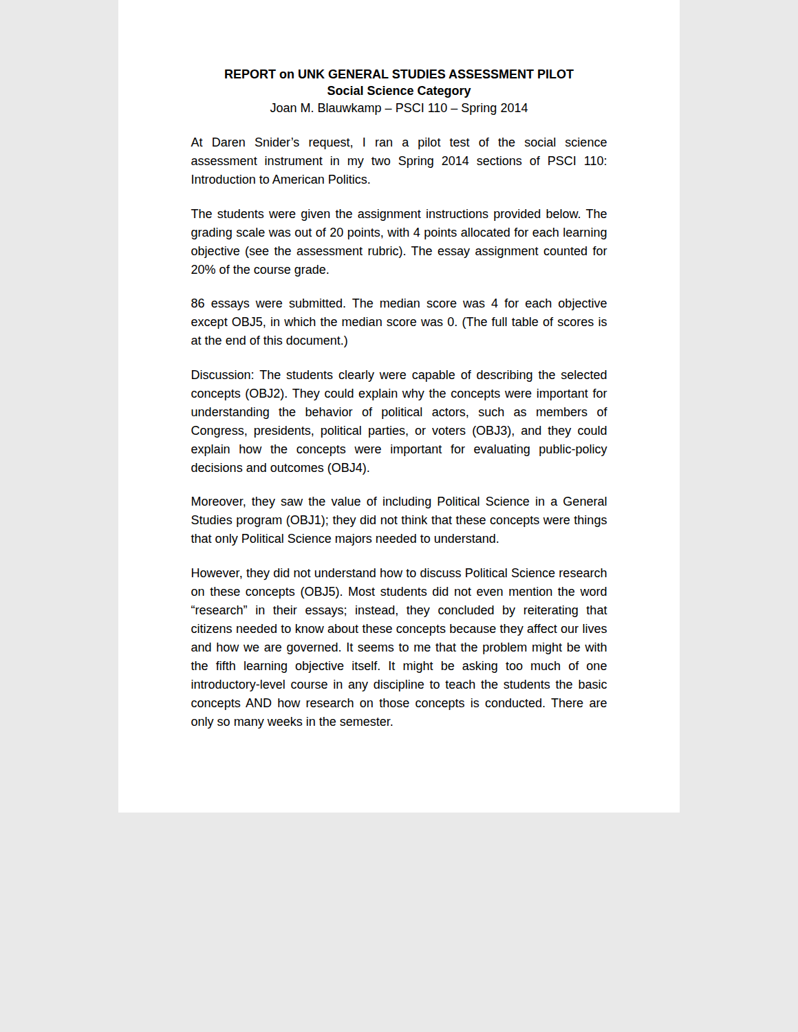REPORT on UNK GENERAL STUDIES ASSESSMENT PILOT
Social Science Category
Joan M. Blauwkamp – PSCI 110 – Spring 2014
At Daren Snider’s request, I ran a pilot test of the social science assessment instrument in my two Spring 2014 sections of PSCI 110: Introduction to American Politics.
The students were given the assignment instructions provided below. The grading scale was out of 20 points, with 4 points allocated for each learning objective (see the assessment rubric). The essay assignment counted for 20% of the course grade.
86 essays were submitted. The median score was 4 for each objective except OBJ5, in which the median score was 0. (The full table of scores is at the end of this document.)
Discussion: The students clearly were capable of describing the selected concepts (OBJ2). They could explain why the concepts were important for understanding the behavior of political actors, such as members of Congress, presidents, political parties, or voters (OBJ3), and they could explain how the concepts were important for evaluating public-policy decisions and outcomes (OBJ4).
Moreover, they saw the value of including Political Science in a General Studies program (OBJ1); they did not think that these concepts were things that only Political Science majors needed to understand.
However, they did not understand how to discuss Political Science research on these concepts (OBJ5). Most students did not even mention the word “research” in their essays; instead, they concluded by reiterating that citizens needed to know about these concepts because they affect our lives and how we are governed. It seems to me that the problem might be with the fifth learning objective itself. It might be asking too much of one introductory-level course in any discipline to teach the students the basic concepts AND how research on those concepts is conducted. There are only so many weeks in the semester.